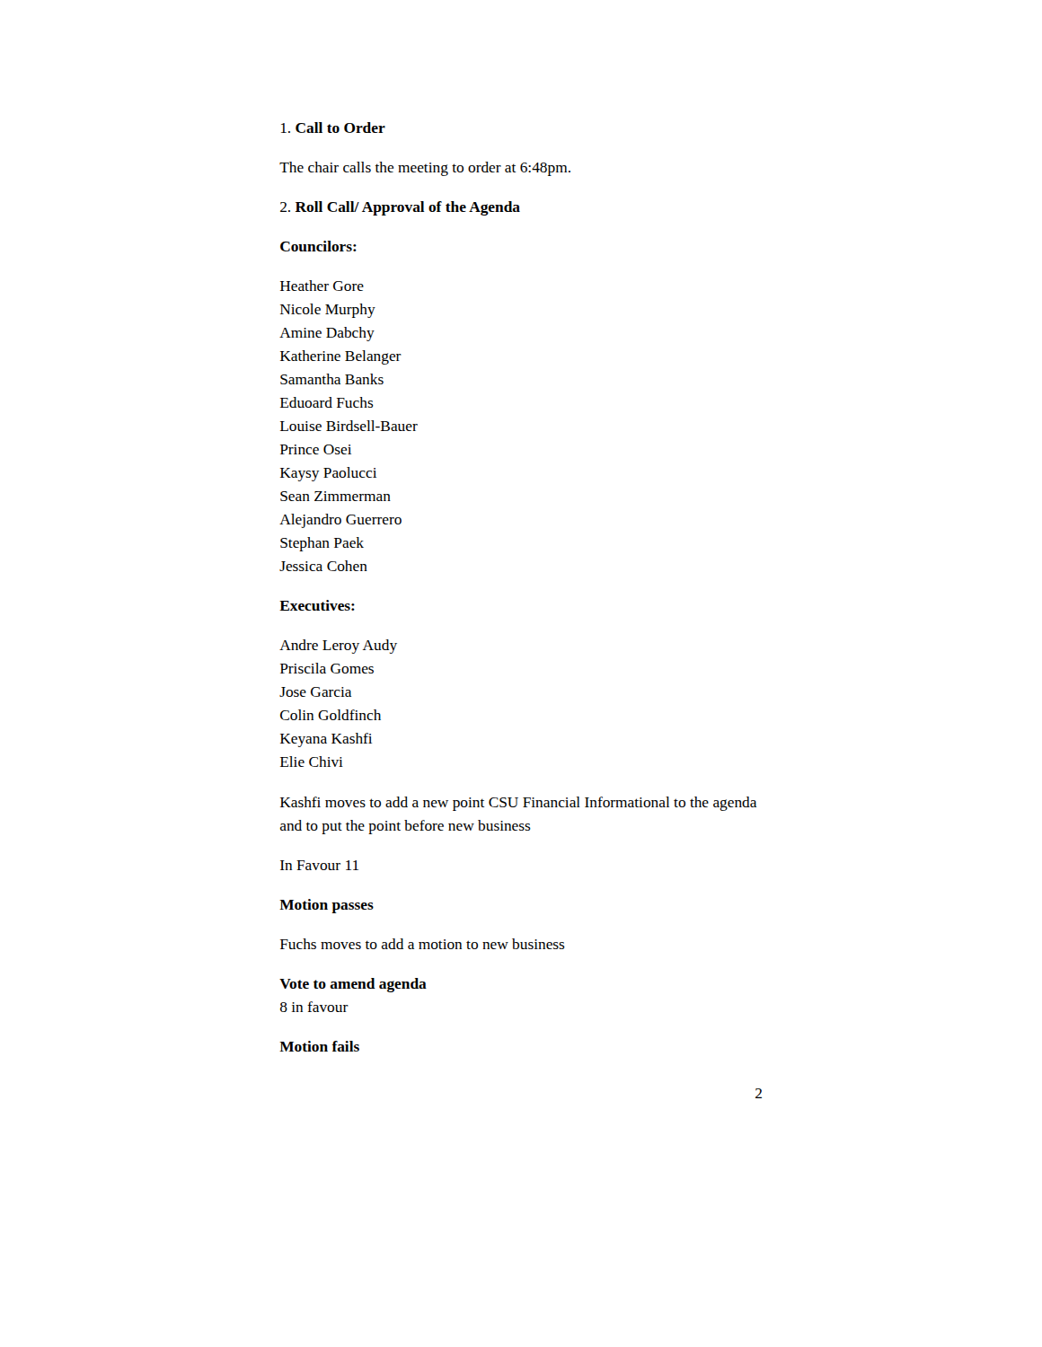1. Call to Order
The chair calls the meeting to order at 6:48pm.
2. Roll Call/ Approval of the Agenda
Councilors:
Heather Gore
Nicole Murphy
Amine Dabchy
Katherine Belanger
Samantha Banks
Eduoard Fuchs
Louise Birdsell-Bauer
Prince Osei
Kaysy Paolucci
Sean Zimmerman
Alejandro Guerrero
Stephan Paek
Jessica Cohen
Executives:
Andre Leroy Audy
Priscila Gomes
Jose Garcia
Colin Goldfinch
Keyana Kashfi
Elie Chivi
Kashfi moves to add a new point CSU Financial Informational to the agenda and to put the point before new business
In Favour 11
Motion passes
Fuchs moves to add a motion to new business
Vote to amend agenda
8 in favour
Motion fails
2